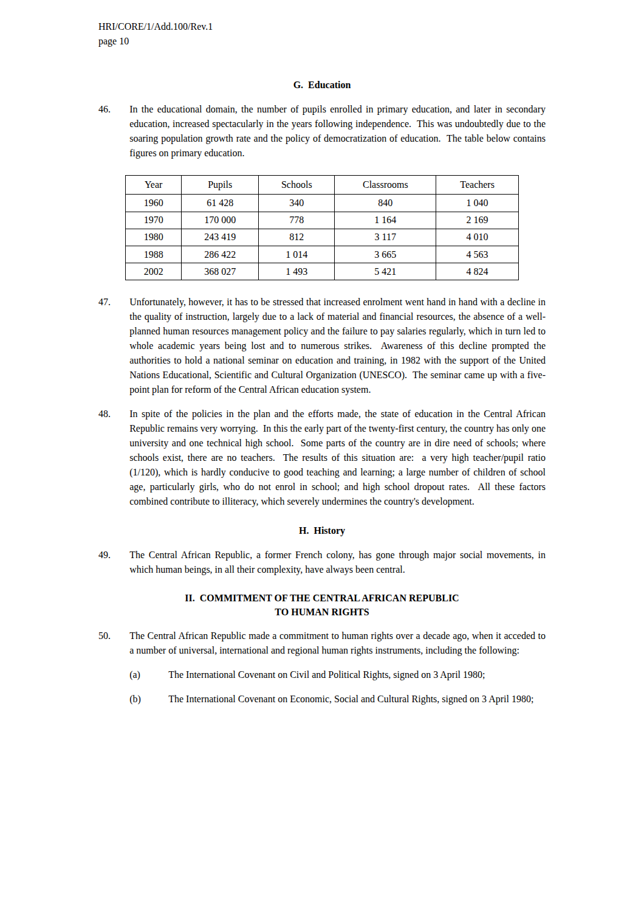HRI/CORE/1/Add.100/Rev.1
page 10
G. Education
46.
In the educational domain, the number of pupils enrolled in primary education, and later in secondary education, increased spectacularly in the years following independence. This was undoubtedly due to the soaring population growth rate and the policy of democratization of education. The table below contains figures on primary education.
| Year | Pupils | Schools | Classrooms | Teachers |
| --- | --- | --- | --- | --- |
| 1960 | 61 428 | 340 | 840 | 1 040 |
| 1970 | 170 000 | 778 | 1 164 | 2 169 |
| 1980 | 243 419 | 812 | 3 117 | 4 010 |
| 1988 | 286 422 | 1 014 | 3 665 | 4 563 |
| 2002 | 368 027 | 1 493 | 5 421 | 4 824 |
47.
Unfortunately, however, it has to be stressed that increased enrolment went hand in hand with a decline in the quality of instruction, largely due to a lack of material and financial resources, the absence of a well-planned human resources management policy and the failure to pay salaries regularly, which in turn led to whole academic years being lost and to numerous strikes. Awareness of this decline prompted the authorities to hold a national seminar on education and training, in 1982 with the support of the United Nations Educational, Scientific and Cultural Organization (UNESCO). The seminar came up with a five-point plan for reform of the Central African education system.
48.
In spite of the policies in the plan and the efforts made, the state of education in the Central African Republic remains very worrying. In this the early part of the twenty-first century, the country has only one university and one technical high school. Some parts of the country are in dire need of schools; where schools exist, there are no teachers. The results of this situation are: a very high teacher/pupil ratio (1/120), which is hardly conducive to good teaching and learning; a large number of children of school age, particularly girls, who do not enrol in school; and high school dropout rates. All these factors combined contribute to illiteracy, which severely undermines the country's development.
H. History
49.
The Central African Republic, a former French colony, has gone through major social movements, in which human beings, in all their complexity, have always been central.
II. COMMITMENT OF THE CENTRAL AFRICAN REPUBLIC
TO HUMAN RIGHTS
50.
The Central African Republic made a commitment to human rights over a decade ago, when it acceded to a number of universal, international and regional human rights instruments, including the following:
(a)
The International Covenant on Civil and Political Rights, signed on 3 April 1980;
(b)
The International Covenant on Economic, Social and Cultural Rights, signed on 3 April 1980;